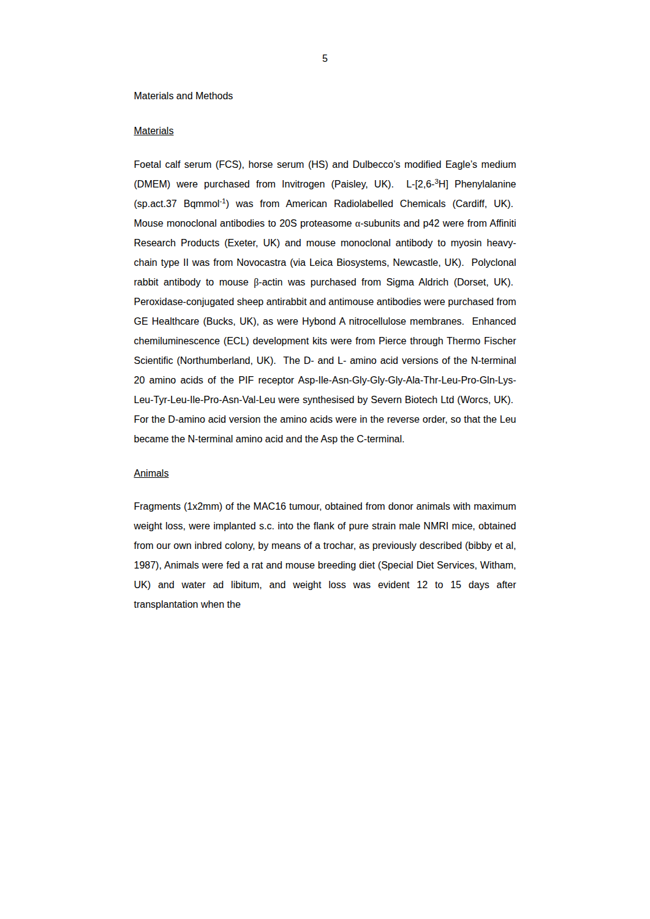5
Materials and Methods
Materials
Foetal calf serum (FCS), horse serum (HS) and Dulbecco’s modified Eagle’s medium (DMEM) were purchased from Invitrogen (Paisley, UK). L-[2,6-3H] Phenylalanine (sp.act.37 Bqmmol-1) was from American Radiolabelled Chemicals (Cardiff, UK). Mouse monoclonal antibodies to 20S proteasome α-subunits and p42 were from Affiniti Research Products (Exeter, UK) and mouse monoclonal antibody to myosin heavy-chain type II was from Novocastra (via Leica Biosystems, Newcastle, UK). Polyclonal rabbit antibody to mouse β-actin was purchased from Sigma Aldrich (Dorset, UK). Peroxidase-conjugated sheep antirabbit and antimouse antibodies were purchased from GE Healthcare (Bucks, UK), as were Hybond A nitrocellulose membranes. Enhanced chemiluminescence (ECL) development kits were from Pierce through Thermo Fischer Scientific (Northumberland, UK). The D- and L- amino acid versions of the N-terminal 20 amino acids of the PIF receptor Asp-Ile-Asn-Gly-Gly-Gly-Ala-Thr-Leu-Pro-Gln-Lys-Leu-Tyr-Leu-Ile-Pro-Asn-Val-Leu were synthesised by Severn Biotech Ltd (Worcs, UK). For the D-amino acid version the amino acids were in the reverse order, so that the Leu became the N-terminal amino acid and the Asp the C-terminal.
Animals
Fragments (1x2mm) of the MAC16 tumour, obtained from donor animals with maximum weight loss, were implanted s.c. into the flank of pure strain male NMRI mice, obtained from our own inbred colony, by means of a trochar, as previously described (bibby et al, 1987), Animals were fed a rat and mouse breeding diet (Special Diet Services, Witham, UK) and water ad libitum, and weight loss was evident 12 to 15 days after transplantation when the